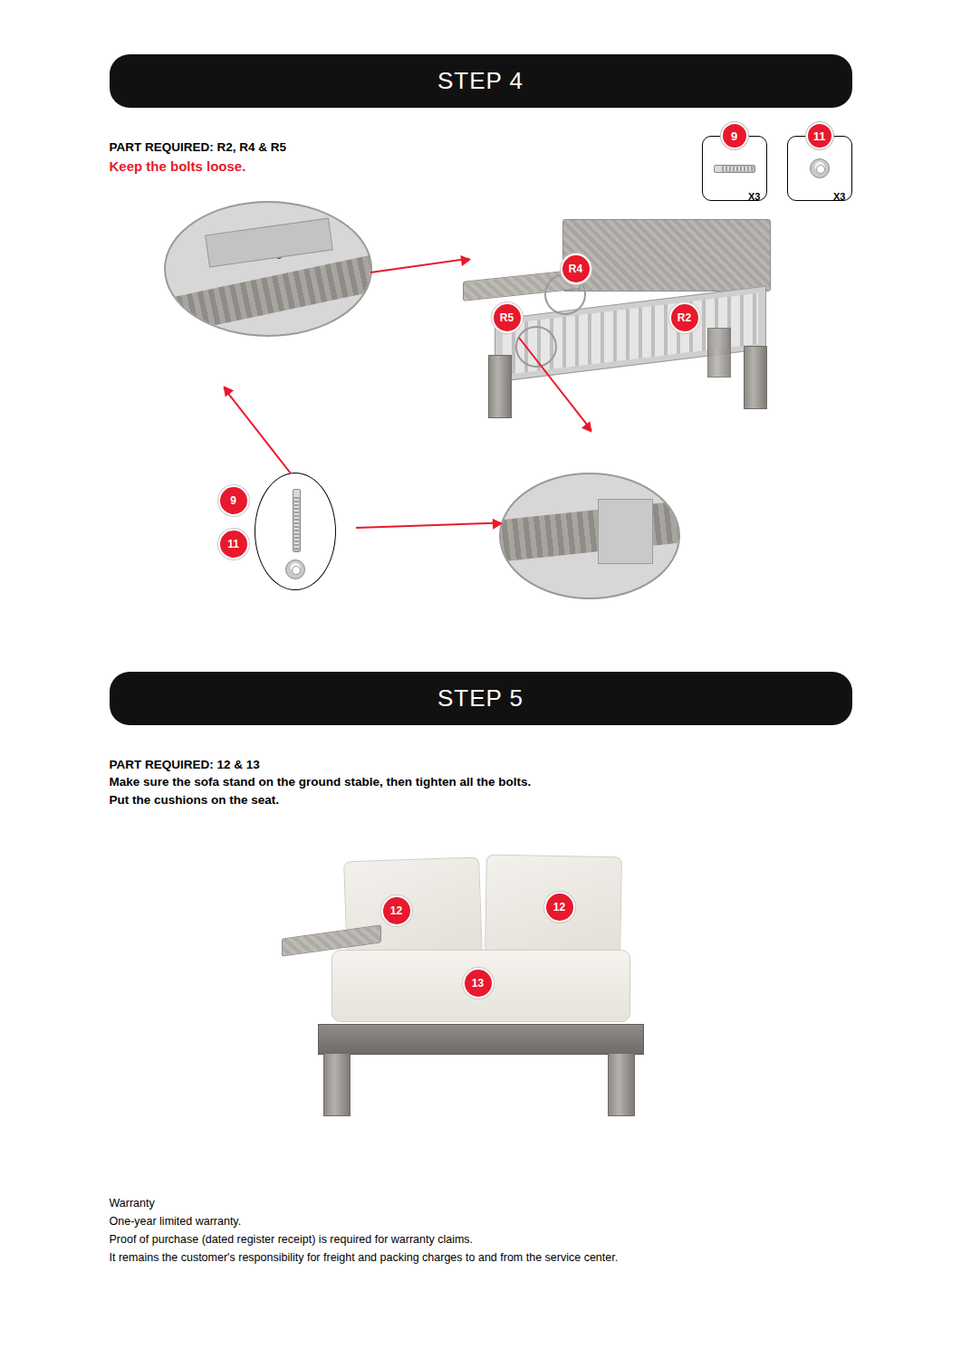STEP 4
PART REQUIRED: R2, R4 & R5
Keep the bolts loose.
9
X3
11
X3
R4
R5
R2
9
11
STEP 5
PART REQUIRED: 12 & 13
Make sure the sofa stand on the ground stable, then tighten all the bolts.
Put the cushions on the seat.
12
12
13
Warranty
One-year limited warranty.
Proof of purchase (dated register receipt) is required for warranty claims.
It remains the customer's responsibility for freight and packing charges to and from the service center.